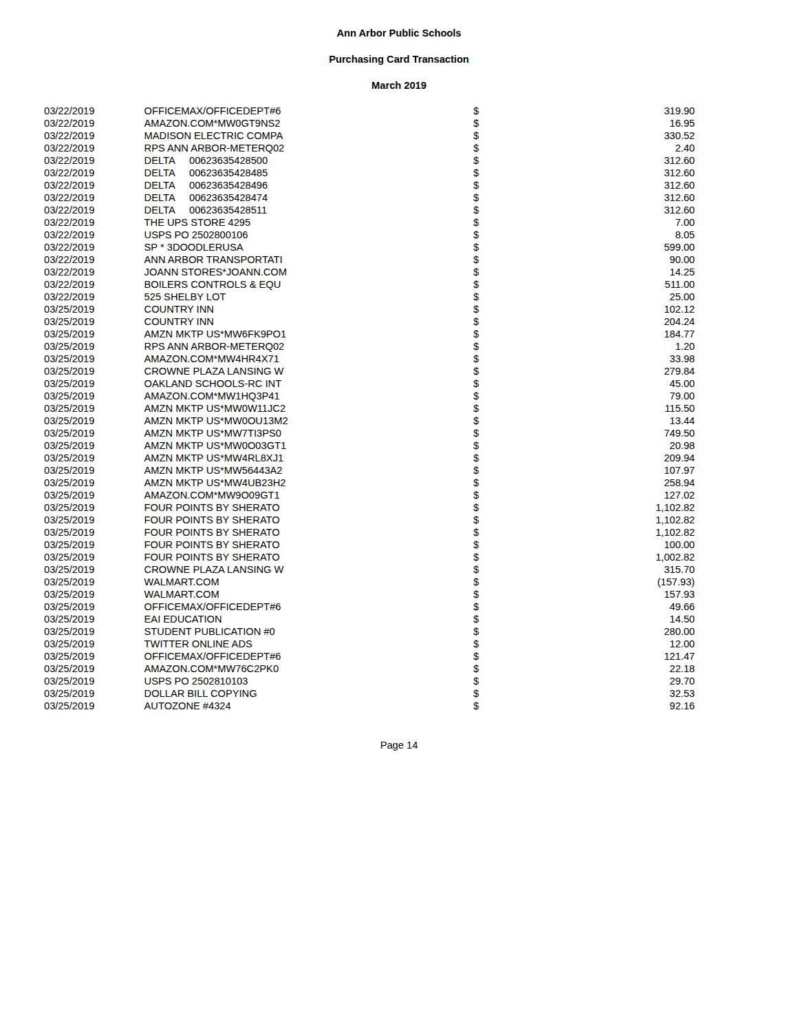Ann Arbor Public Schools
Purchasing Card Transaction
March 2019
| 03/22/2019 | OFFICEMAX/OFFICEDEPT#6 | $ | 319.90 |
| 03/22/2019 | AMAZON.COM*MW0GT9NS2 | $ | 16.95 |
| 03/22/2019 | MADISON ELECTRIC COMPA | $ | 330.52 |
| 03/22/2019 | RPS ANN ARBOR-METERQ02 | $ | 2.40 |
| 03/22/2019 | DELTA 00623635428500 | $ | 312.60 |
| 03/22/2019 | DELTA 00623635428485 | $ | 312.60 |
| 03/22/2019 | DELTA 00623635428496 | $ | 312.60 |
| 03/22/2019 | DELTA 00623635428474 | $ | 312.60 |
| 03/22/2019 | DELTA 00623635428511 | $ | 312.60 |
| 03/22/2019 | THE UPS STORE 4295 | $ | 7.00 |
| 03/22/2019 | USPS PO 2502800106 | $ | 8.05 |
| 03/22/2019 | SP * 3DOODLERUSA | $ | 599.00 |
| 03/22/2019 | ANN ARBOR TRANSPORTATI | $ | 90.00 |
| 03/22/2019 | JOANN STORES*JOANN.COM | $ | 14.25 |
| 03/22/2019 | BOILERS CONTROLS & EQU | $ | 511.00 |
| 03/22/2019 | 525 SHELBY LOT | $ | 25.00 |
| 03/25/2019 | COUNTRY INN | $ | 102.12 |
| 03/25/2019 | COUNTRY INN | $ | 204.24 |
| 03/25/2019 | AMZN MKTP US*MW6FK9PO1 | $ | 184.77 |
| 03/25/2019 | RPS ANN ARBOR-METERQ02 | $ | 1.20 |
| 03/25/2019 | AMAZON.COM*MW4HR4X71 | $ | 33.98 |
| 03/25/2019 | CROWNE PLAZA LANSING W | $ | 279.84 |
| 03/25/2019 | OAKLAND SCHOOLS-RC INT | $ | 45.00 |
| 03/25/2019 | AMAZON.COM*MW1HQ3P41 | $ | 79.00 |
| 03/25/2019 | AMZN MKTP US*MW0W11JC2 | $ | 115.50 |
| 03/25/2019 | AMZN MKTP US*MW0OU13M2 | $ | 13.44 |
| 03/25/2019 | AMZN MKTP US*MW7TI3PS0 | $ | 749.50 |
| 03/25/2019 | AMZN MKTP US*MW0O03GT1 | $ | 20.98 |
| 03/25/2019 | AMZN MKTP US*MW4RL8XJ1 | $ | 209.94 |
| 03/25/2019 | AMZN MKTP US*MW56443A2 | $ | 107.97 |
| 03/25/2019 | AMZN MKTP US*MW4UB23H2 | $ | 258.94 |
| 03/25/2019 | AMAZON.COM*MW9O09GT1 | $ | 127.02 |
| 03/25/2019 | FOUR POINTS BY SHERATO | $ | 1,102.82 |
| 03/25/2019 | FOUR POINTS BY SHERATO | $ | 1,102.82 |
| 03/25/2019 | FOUR POINTS BY SHERATO | $ | 1,102.82 |
| 03/25/2019 | FOUR POINTS BY SHERATO | $ | 100.00 |
| 03/25/2019 | FOUR POINTS BY SHERATO | $ | 1,002.82 |
| 03/25/2019 | CROWNE PLAZA LANSING W | $ | 315.70 |
| 03/25/2019 | WALMART.COM | $ | (157.93) |
| 03/25/2019 | WALMART.COM | $ | 157.93 |
| 03/25/2019 | OFFICEMAX/OFFICEDEPT#6 | $ | 49.66 |
| 03/25/2019 | EAI EDUCATION | $ | 14.50 |
| 03/25/2019 | STUDENT PUBLICATION #0 | $ | 280.00 |
| 03/25/2019 | TWITTER ONLINE ADS | $ | 12.00 |
| 03/25/2019 | OFFICEMAX/OFFICEDEPT#6 | $ | 121.47 |
| 03/25/2019 | AMAZON.COM*MW76C2PK0 | $ | 22.18 |
| 03/25/2019 | USPS PO 2502810103 | $ | 29.70 |
| 03/25/2019 | DOLLAR BILL COPYING | $ | 32.53 |
| 03/25/2019 | AUTOZONE #4324 | $ | 92.16 |
Page 14